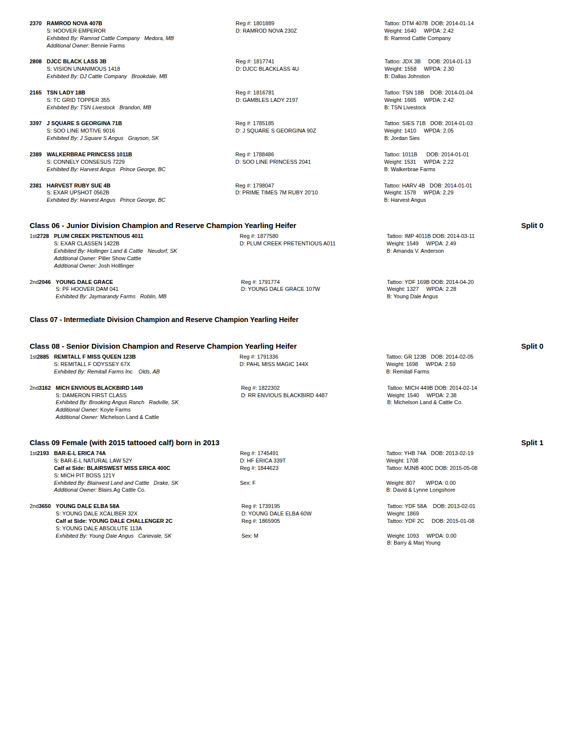| 2370 | RAMROD NOVA 407B S: HOOVER EMPEROR Exhibited By: Ramrod Cattle Company Medora, MB Additional Owner: Bennie Farms | Reg #: 1801889 D: RAMROD NOVA 230Z | Tattoo: DTM 407B DOB: 2014-01-14 Weight: 1640 WPDA: 2.42 B: Ramrod Cattle Company |
| 2808 | DJCC BLACK LASS 3B S: VISION UNANIMOUS 1418 Exhibited By: DJ Cattle Company Brookdale, MB | Reg #: 1817741 D: DJCC BLACKLASS 4U | Tattoo: JDX 3B DOB: 2014-01-13 Weight: 1558 WPDA: 2.30 B: Dallas Johnston |
| 2165 | TSN LADY 18B S: TC GRID TOPPER 355 Exhibited By: TSN Livestock Brandon, MB | Reg #: 1816781 D: GAMBLES LADY 2197 | Tattoo: TSN 18B DOB: 2014-01-04 Weight: 1665 WPDA: 2.42 B: TSN Livestock |
| 3397 | J SQUARE S GEORGINA 71B S: SOO LINE MOTIVE 9016 Exhibited By: J Square S Angus Grayson, SK | Reg #: 1785185 D: J SQUARE S GEORGINA 90Z | Tattoo: SIES 71B DOB: 2014-01-03 Weight: 1410 WPDA: 2.05 B: Jordan Sies |
| 2389 | WALKERBRAE PRINCESS 1011B S: CONNELY CONSESUS 7229 Exhibited By: Harvest Angus Prince George, BC | Reg #: 1788486 D: SOO LINE PRINCESS 2041 | Tattoo: 1011B DOB: 2014-01-01 Weight: 1531 WPDA: 2.22 B: Walkerbrae Farms |
| 2381 | HARVEST RUBY SUE 4B S: EXAR UPSHOT 0562B Exhibited By: Harvest Angus Prince George, BC | Reg #: 1798047 D: PRIME TIMES 7M RUBY 20'10 | Tattoo: HARV 4B DOB: 2014-01-01 Weight: 1578 WPDA: 2.29 B: Harvest Angus |
Class 06 - Junior Division Champion and Reserve Champion Yearling Heifer
Split 0
| 1st | 2728 | PLUM CREEK PRETENTIOUS 4011 S: EXAR CLASSEN 1422B Exhibited By: Hollinger Land & Cattle Neudorf, SK Additional Owner: Piller Show Cattle Additional Owner: Josh Holllinger | Reg #: 1877580 D: PLUM CREEK PRETENTIOUS A011 | Tattoo: IMP 4011B DOB: 2014-03-11 Weight: 1549 WPDA: 2.49 B: Amanda V. Anderson |
| 2nd | 2046 | YOUNG DALE GRACE S: PF HOOVER DAM 041 Exhibited By: Jaymarandy Farms Roblin, MB | Reg #: 1791774 D: YOUNG DALE GRACE 107W | Tattoo: YDF 169B DOB: 2014-04-20 Weight: 1327 WPDA: 2.28 B: Young Dale Angus |
Class 07 - Intermediate Division Champion and Reserve Champion Yearling Heifer
Class 08 - Senior Division Champion and Reserve Champion Yearling Heifer
Split 0
| 1st | 2885 | REMITALL F MISS QUEEN 123B S: REMITALL F ODYSSEY 67X Exhibited By: Remitall Farms Inc. Olds, AB | Reg #: 1791336 D: PAHL MISS MAGIC 144X | Tattoo: GR 123B DOB: 2014-02-05 Weight: 1698 WPDA: 2.59 B: Remitall Farms |
| 2nd | 3162 | MICH ENVIOUS BLACKBIRD 1449 S: DAMERON FIRST CLASS Exhibited By: Brooking Angus Ranch Radville, SK Additional Owner: Koyle Farms Additional Owner: Michelson Land & Cattle | Reg #: 1822302 D: RR ENVIOUS BLACKBIRD 4487 | Tattoo: MICH 449B DOB: 2014-02-14 Weight: 1540 WPDA: 2.38 B: Michelson Land & Cattle Co. |
Class 09 Female (with 2015 tattooed calf) born in 2013
Split 1
| 1st | 2193 | BAR-E-L ERICA 74A S: BAR-E-L NATURAL LAW 52Y Calf at Side: BLAIRSWEST MISS ERICA 400C S: MICH PIT BOSS 121Y Exhibited By: Blairwest Land and Cattle Drake, SK Additional Owner: Blairs.Ag Cattle Co. | Reg #: 1745491 D: HF ERICA 339T Reg #: 1844623 Sex: F | Tattoo: YHB 74A DOB: 2013-02-19 Weight: 1708 Tattoo: MJNB 400C DOB: 2015-05-08 Weight: 807 WPDA: 0.00 B: David & Lynne Longshore |
| 2nd | 3650 | YOUNG DALE ELBA 58A S: YOUNG DALE XCALIBER 32X Calf at Side: YOUNG DALE CHALLENGER 2C S: YOUNG DALE ABSOLUTE 113A Exhibited By: Young Dale Angus Carievale, SK | Reg #: 1739195 D: YOUNG DALE ELBA 60W Reg #: 1865905 Sex: M | Tattoo: YDF 58A DOB: 2013-02-01 Weight: 1869 Tattoo: YDF 2C DOB: 2015-01-08 Weight: 1093 WPDA: 0.00 B: Barry & Marj Young |